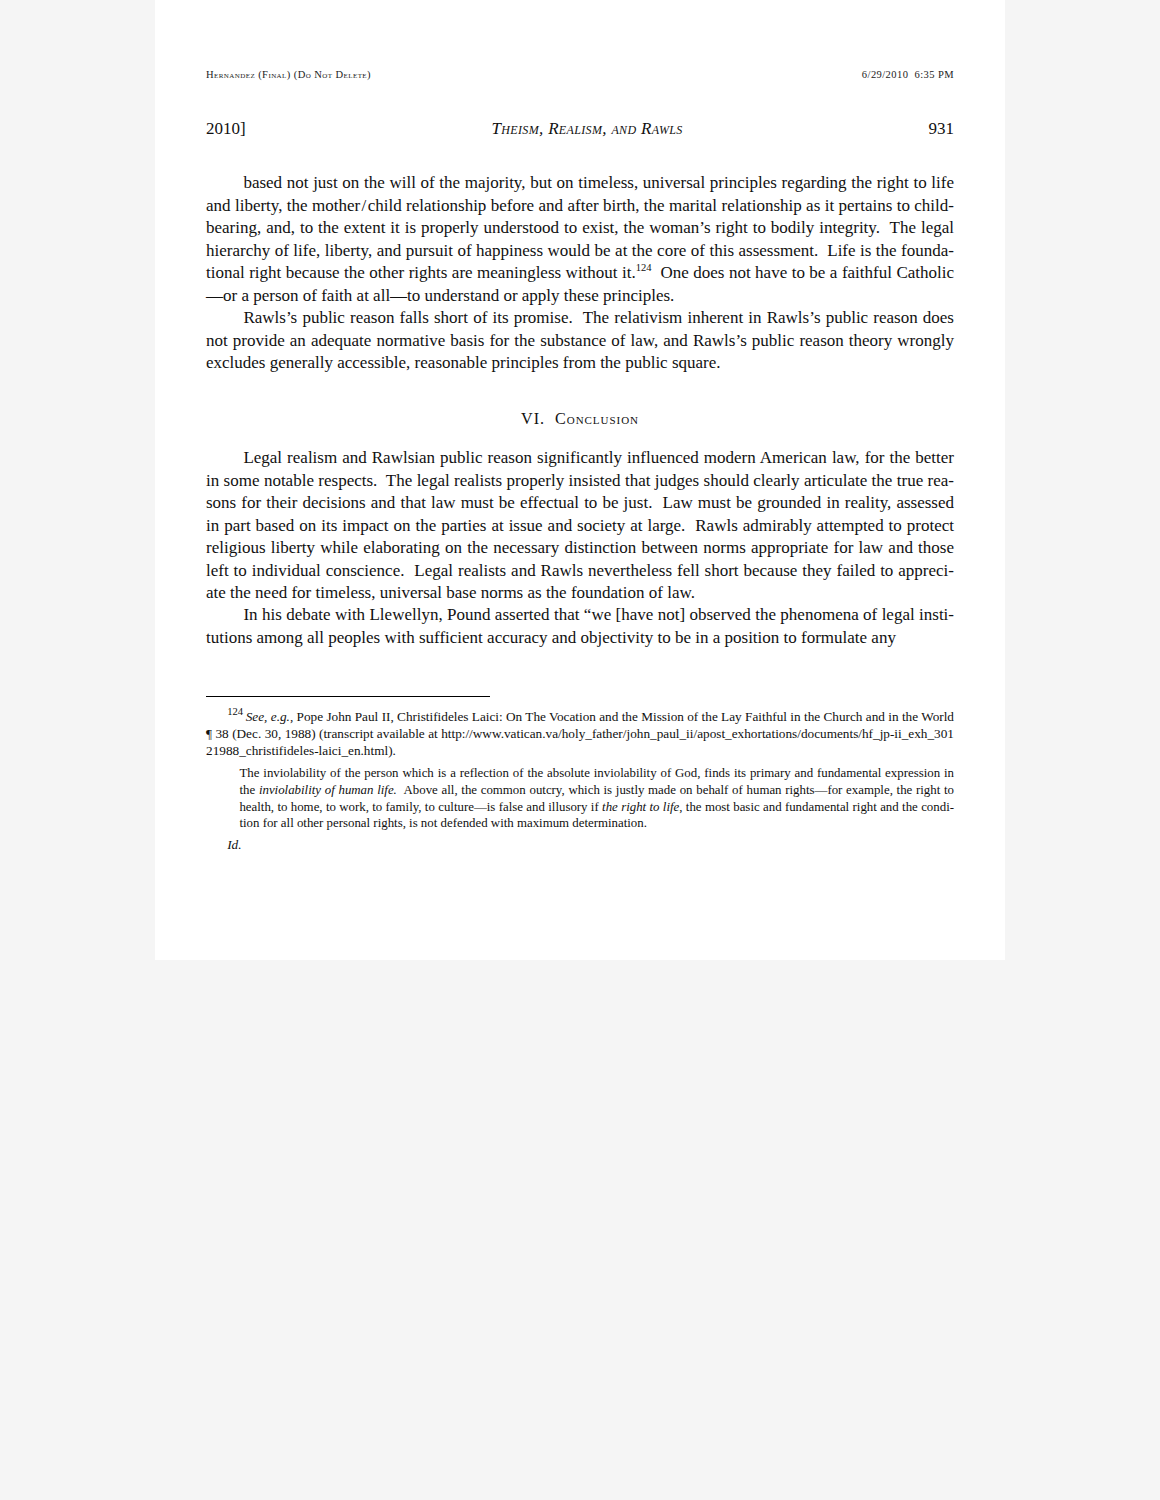Hernandez (Final) (Do Not Delete) 6/29/2010 6:35 PM
2010] Theism, Realism, and Rawls 931
based not just on the will of the majority, but on timeless, universal principles regarding the right to life and liberty, the mother / child relationship before and after birth, the marital relationship as it pertains to childbearing, and, to the extent it is properly understood to exist, the woman’s right to bodily integrity. The legal hierarchy of life, liberty, and pursuit of happiness would be at the core of this assessment. Life is the foundational right because the other rights are meaningless without it.124 One does not have to be a faithful Catholic—or a person of faith at all—to understand or apply these principles.
Rawls’s public reason falls short of its promise. The relativism inherent in Rawls’s public reason does not provide an adequate normative basis for the substance of law, and Rawls’s public reason theory wrongly excludes generally accessible, reasonable principles from the public square.
VI. Conclusion
Legal realism and Rawlsian public reason significantly influenced modern American law, for the better in some notable respects. The legal realists properly insisted that judges should clearly articulate the true reasons for their decisions and that law must be effectual to be just. Law must be grounded in reality, assessed in part based on its impact on the parties at issue and society at large. Rawls admirably attempted to protect religious liberty while elaborating on the necessary distinction between norms appropriate for law and those left to individual conscience. Legal realists and Rawls nevertheless fell short because they failed to appreciate the need for timeless, universal base norms as the foundation of law.
In his debate with Llewellyn, Pound asserted that “we [have not] observed the phenomena of legal institutions among all peoples with sufficient accuracy and objectivity to be in a position to formulate any
124 See, e.g., Pope John Paul II, Christifideles Laici: On The Vocation and the Mission of the Lay Faithful in the Church and in the World ¶ 38 (Dec. 30, 1988) (transcript available at http://www.vatican.va/holy_father/john_paul_ii/apost_exhortations/documents/hf_jp-ii_exh_30121988_christifideles-laici_en.html).
The inviolability of the person which is a reflection of the absolute inviolability of God, finds its primary and fundamental expression in the inviolability of human life. Above all, the common outcry, which is justly made on behalf of human rights—for example, the right to health, to home, to work, to family, to culture—is false and illusory if the right to life, the most basic and fundamental right and the condition for all other personal rights, is not defended with maximum determination.
Id.